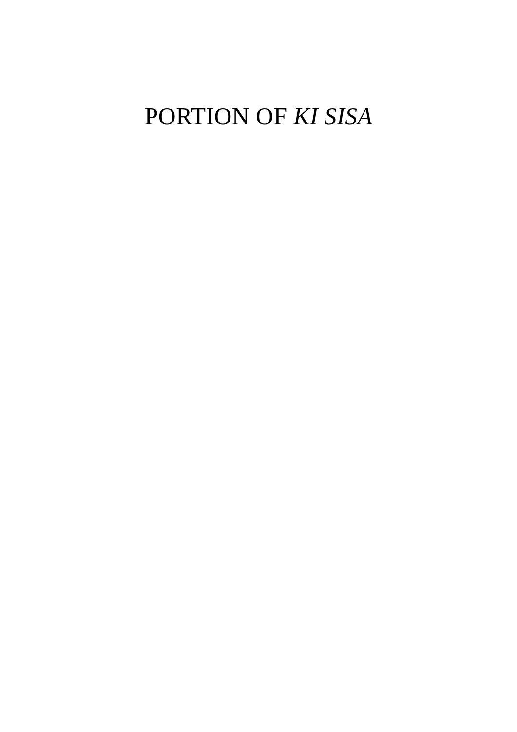PORTION OF KI SISA